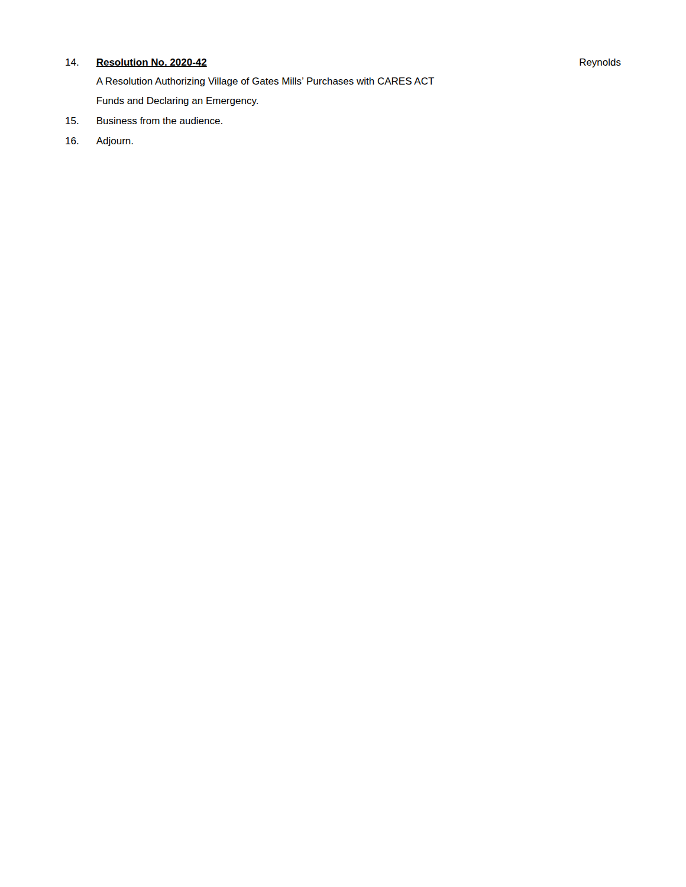Resolution No. 2020-42 Reynolds
A Resolution Authorizing Village of Gates Mills’ Purchases with CARES ACT Funds and Declaring an Emergency.
Business from the audience.
Adjourn.